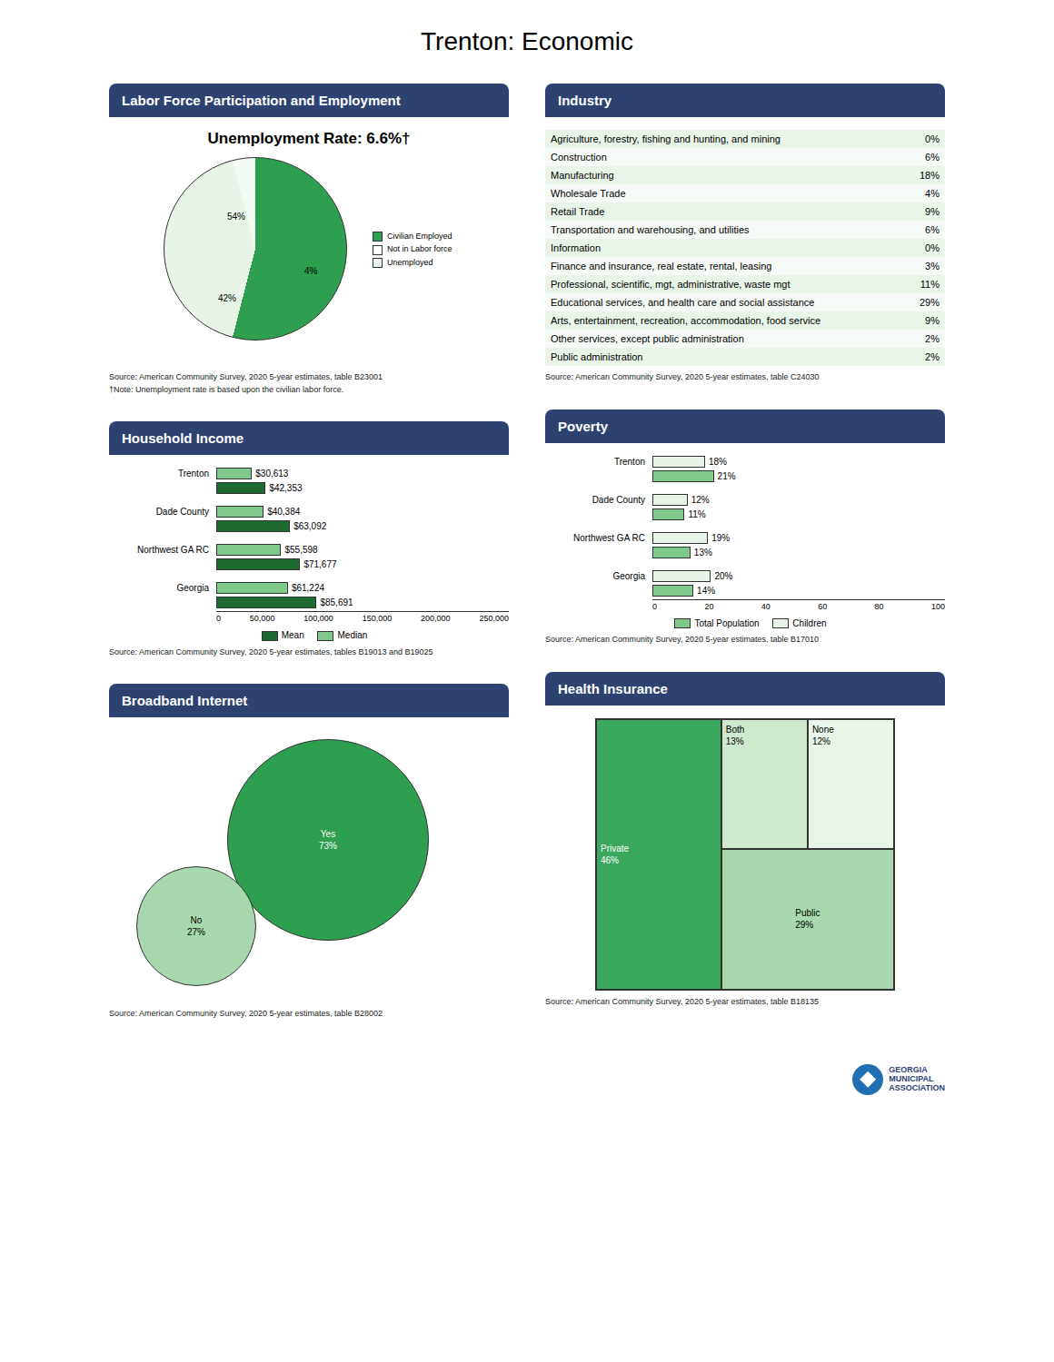Trenton: Economic
Labor Force Participation and Employment
Unemployment Rate: 6.6%†
54%
42%
4%
Civilian Employed
Not in Labor force
Unemployed
Source: American Community Survey, 2020 5-year estimates, table B23001
†Note: Unemployment rate is based upon the civilian labor force.
Household Income
Trenton
$30,613
$42,353
Dade County
$40,384
$63,092
Northwest GA RC
$55,598
$71,677
Georgia
$61,224
$85,691
050,000100,000150,000200,000250,000
Mean Median
Source: American Community Survey, 2020 5-year estimates, tables B19013 and B19025
Broadband Internet
Yes
73%
No
27%
Source: American Community Survey, 2020 5-year estimates, table B28002
Industry
| Agriculture, forestry, fishing and hunting, and mining | 0% |
| Construction | 6% |
| Manufacturing | 18% |
| Wholesale Trade | 4% |
| Retail Trade | 9% |
| Transportation and warehousing, and utilities | 6% |
| Information | 0% |
| Finance and insurance, real estate, rental, leasing | 3% |
| Professional, scientific, mgt, administrative, waste mgt | 11% |
| Educational services, and health care and social assistance | 29% |
| Arts, entertainment, recreation, accommodation, food service | 9% |
| Other services, except public administration | 2% |
| Public administration | 2% |
Source: American Community Survey, 2020 5-year estimates, table C24030
Poverty
Trenton
18%
21%
Dade County
12%
11%
Northwest GA RC
19%
13%
Georgia
20%
14%
020406080100
Total Population Children
Source: American Community Survey, 2020 5-year estimates, table B17010
Health Insurance
Private
46%
Both
13%
None
12%
Public
29%
Source: American Community Survey, 2020 5-year estimates, table B18135
GEORGIA
MUNICIPAL
ASSOCIATION